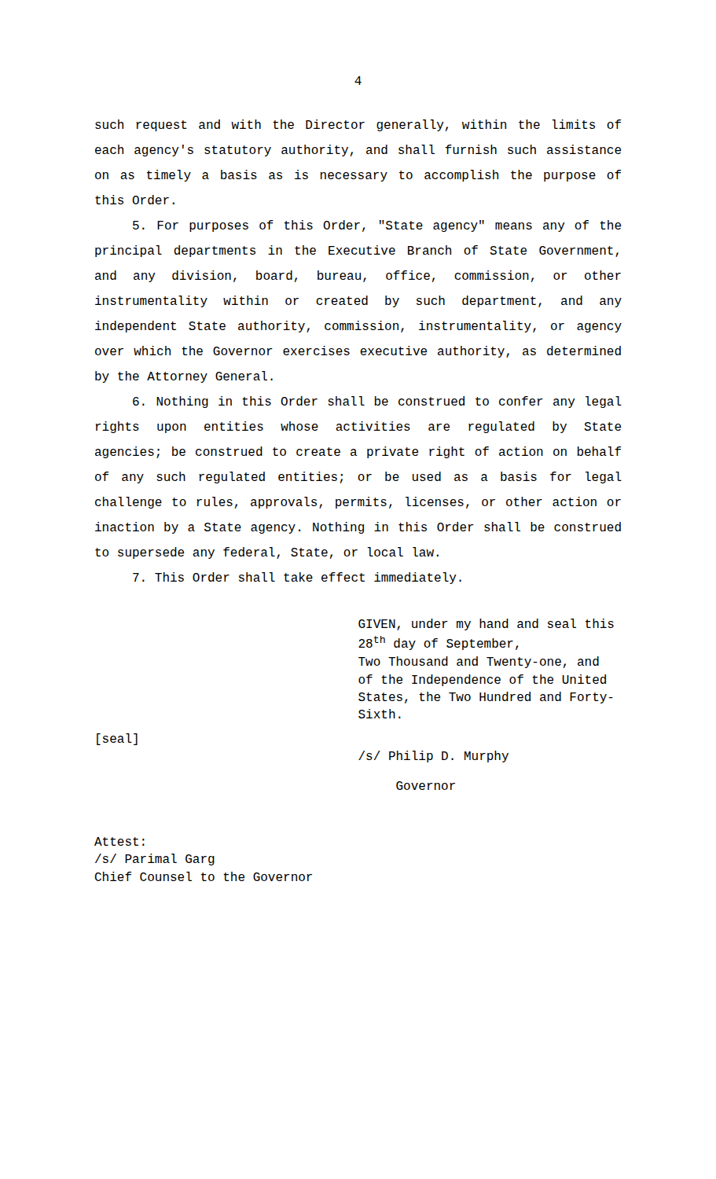4
such request and with the Director generally, within the limits of each agency's statutory authority, and shall furnish such assistance on as timely a basis as is necessary to accomplish the purpose of this Order.
5. For purposes of this Order, "State agency" means any of the principal departments in the Executive Branch of State Government, and any division, board, bureau, office, commission, or other instrumentality within or created by such department, and any independent State authority, commission, instrumentality, or agency over which the Governor exercises executive authority, as determined by the Attorney General.
6. Nothing in this Order shall be construed to confer any legal rights upon entities whose activities are regulated by State agencies; be construed to create a private right of action on behalf of any such regulated entities; or be used as a basis for legal challenge to rules, approvals, permits, licenses, or other action or inaction by a State agency. Nothing in this Order shall be construed to supersede any federal, State, or local law.
7. This Order shall take effect immediately.
GIVEN, under my hand and seal this
28th day of September,
Two Thousand and Twenty-one, and of the Independence of the United States, the Two Hundred and Forty-Sixth.
[seal]
/s/ Philip D. Murphy
Governor
Attest:
/s/ Parimal Garg
Chief Counsel to the Governor